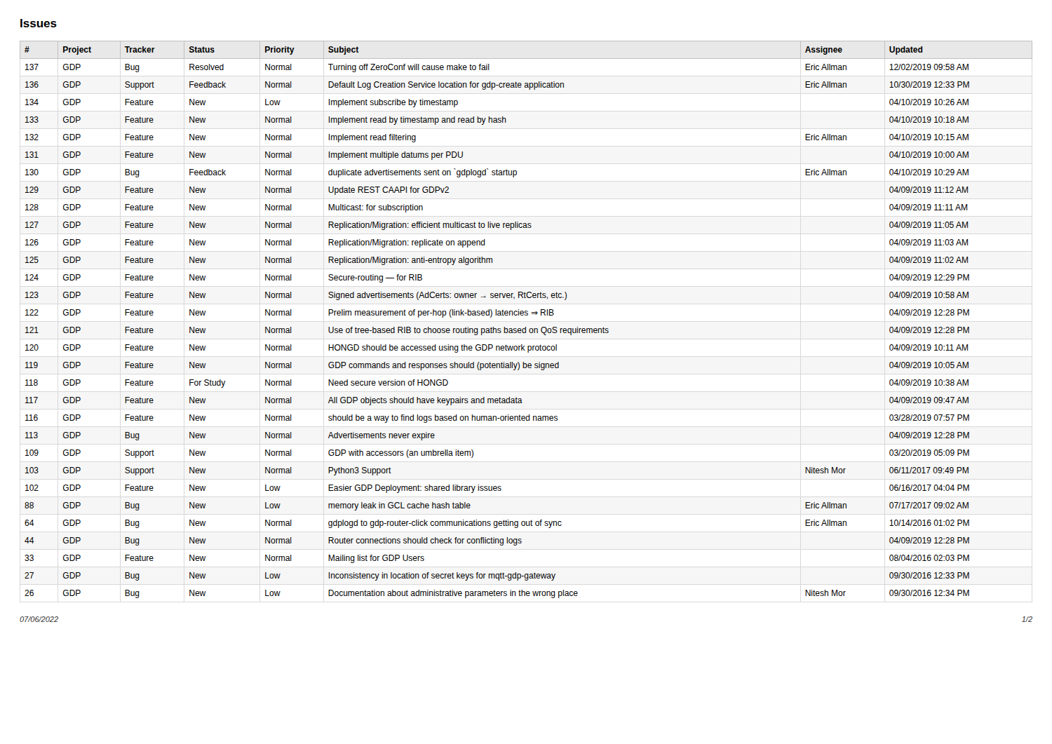Issues
| # | Project | Tracker | Status | Priority | Subject | Assignee | Updated |
| --- | --- | --- | --- | --- | --- | --- | --- |
| 137 | GDP | Bug | Resolved | Normal | Turning off ZeroConf will cause make to fail | Eric Allman | 12/02/2019 09:58 AM |
| 136 | GDP | Support | Feedback | Normal | Default Log Creation Service location for gdp-create application | Eric Allman | 10/30/2019 12:33 PM |
| 134 | GDP | Feature | New | Low | Implement subscribe by timestamp | | 04/10/2019 10:26 AM |
| 133 | GDP | Feature | New | Normal | Implement read by timestamp and read by hash | | 04/10/2019 10:18 AM |
| 132 | GDP | Feature | New | Normal | Implement read filtering | Eric Allman | 04/10/2019 10:15 AM |
| 131 | GDP | Feature | New | Normal | Implement multiple datums per PDU | | 04/10/2019 10:00 AM |
| 130 | GDP | Bug | Feedback | Normal | duplicate advertisements sent on `gdplogd` startup | Eric Allman | 04/10/2019 10:29 AM |
| 129 | GDP | Feature | New | Normal | Update REST CAAPI for GDPv2 | | 04/09/2019 11:12 AM |
| 128 | GDP | Feature | New | Normal | Multicast: for subscription | | 04/09/2019 11:11 AM |
| 127 | GDP | Feature | New | Normal | Replication/Migration: efficient multicast to live replicas | | 04/09/2019 11:05 AM |
| 126 | GDP | Feature | New | Normal | Replication/Migration: replicate on append | | 04/09/2019 11:03 AM |
| 125 | GDP | Feature | New | Normal | Replication/Migration: anti-entropy algorithm | | 04/09/2019 11:02 AM |
| 124 | GDP | Feature | New | Normal | Secure-routing — for RIB | | 04/09/2019 12:29 PM |
| 123 | GDP | Feature | New | Normal | Signed advertisements (AdCerts: owner → server, RtCerts, etc.) | | 04/09/2019 10:58 AM |
| 122 | GDP | Feature | New | Normal | Prelim measurement of per-hop (link-based) latencies ⇒ RIB | | 04/09/2019 12:28 PM |
| 121 | GDP | Feature | New | Normal | Use of tree-based RIB to choose routing paths based on QoS requirements | | 04/09/2019 12:28 PM |
| 120 | GDP | Feature | New | Normal | HONGD should be accessed using the GDP network protocol | | 04/09/2019 10:11 AM |
| 119 | GDP | Feature | New | Normal | GDP commands and responses should (potentially) be signed | | 04/09/2019 10:05 AM |
| 118 | GDP | Feature | For Study | Normal | Need secure version of HONGD | | 04/09/2019 10:38 AM |
| 117 | GDP | Feature | New | Normal | All GDP objects should have keypairs and metadata | | 04/09/2019 09:47 AM |
| 116 | GDP | Feature | New | Normal | should be a way to find logs based on human-oriented names | | 03/28/2019 07:57 PM |
| 113 | GDP | Bug | New | Normal | Advertisements never expire | | 04/09/2019 12:28 PM |
| 109 | GDP | Support | New | Normal | GDP with accessors (an umbrella item) | | 03/20/2019 05:09 PM |
| 103 | GDP | Support | New | Normal | Python3 Support | Nitesh Mor | 06/11/2017 09:49 PM |
| 102 | GDP | Feature | New | Low | Easier GDP Deployment: shared library issues | | 06/16/2017 04:04 PM |
| 88 | GDP | Bug | New | Low | memory leak in GCL cache hash table | Eric Allman | 07/17/2017 09:02 AM |
| 64 | GDP | Bug | New | Normal | gdplogd to gdp-router-click communications getting out of sync | Eric Allman | 10/14/2016 01:02 PM |
| 44 | GDP | Bug | New | Normal | Router connections should check for conflicting logs | | 04/09/2019 12:28 PM |
| 33 | GDP | Feature | New | Normal | Mailing list for GDP Users | | 08/04/2016 02:03 PM |
| 27 | GDP | Bug | New | Low | Inconsistency in location of secret keys for mqtt-gdp-gateway | | 09/30/2016 12:33 PM |
| 26 | GDP | Bug | New | Low | Documentation about administrative parameters in the wrong place | Nitesh Mor | 09/30/2016 12:34 PM |
07/06/2022 1/2